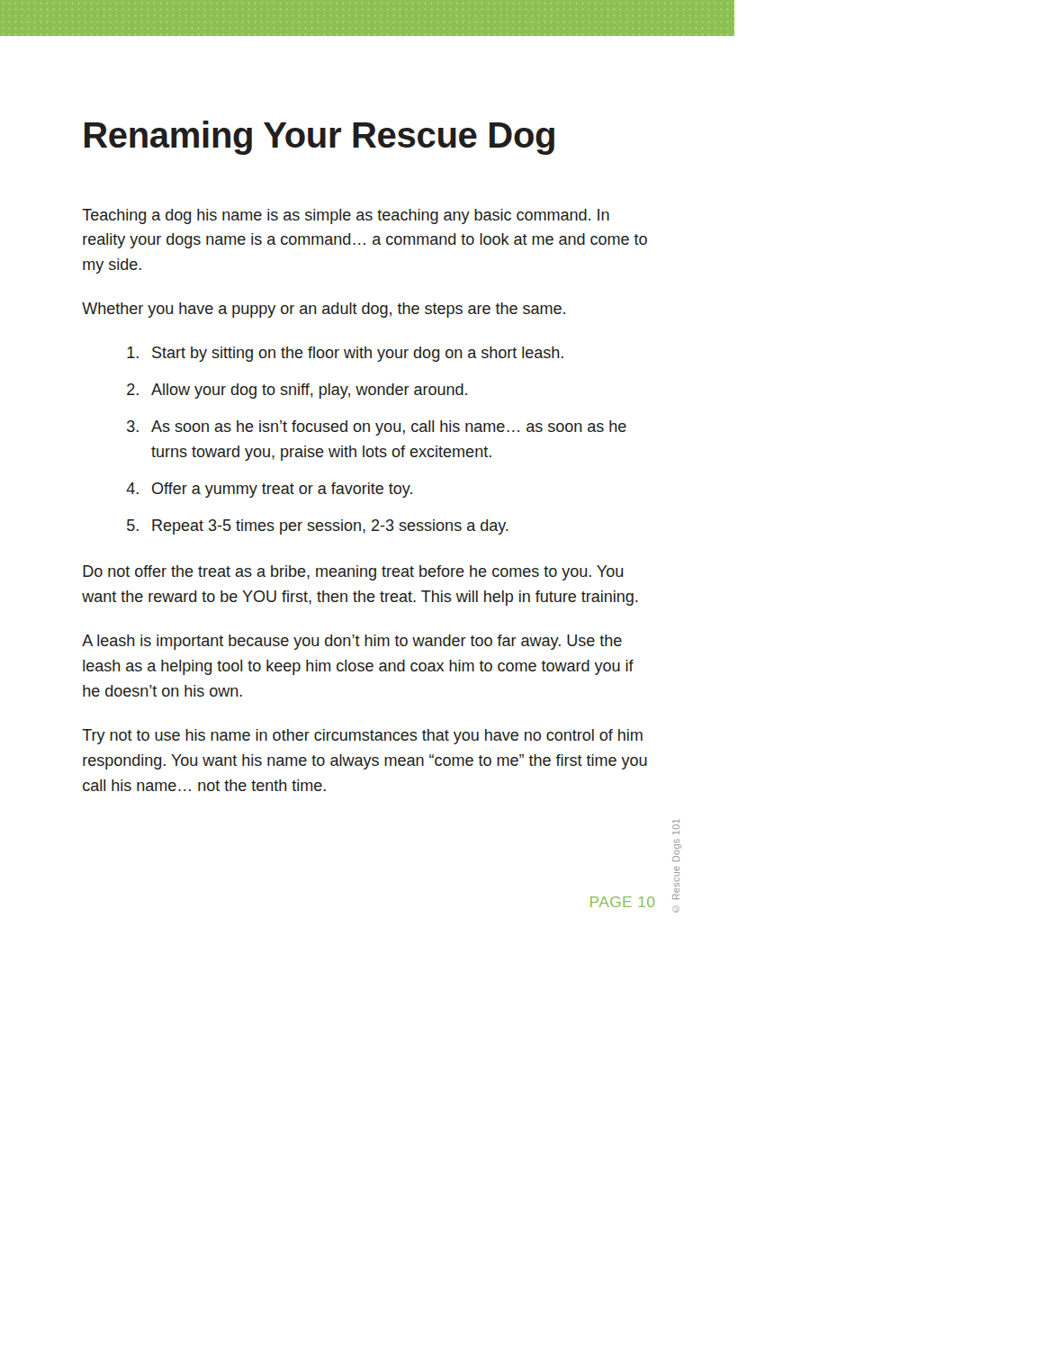Renaming Your Rescue Dog
Teaching a dog his name is as simple as teaching any basic command. In reality your dogs name is a command… a command to look at me and come to my side.
Whether you have a puppy or an adult dog, the steps are the same.
Start by sitting on the floor with your dog on a short leash.
Allow your dog to sniff, play, wonder around.
As soon as he isn’t focused on you, call his name… as soon as he turns toward you, praise with lots of excitement.
Offer a yummy treat or a favorite toy.
Repeat 3-5 times per session, 2-3 sessions a day.
Do not offer the treat as a bribe, meaning treat before he comes to you. You want the reward to be YOU first, then the treat. This will help in future training.
A leash is important because you don’t him to wander too far away. Use the leash as a helping tool to keep him close and coax him to come toward you if he doesn’t on his own.
Try not to use his name in other circumstances that you have no control of him responding. You want his name to always mean “come to me” the first time you call his name… not the tenth time.
PAGE 10 © Rescue Dogs 101